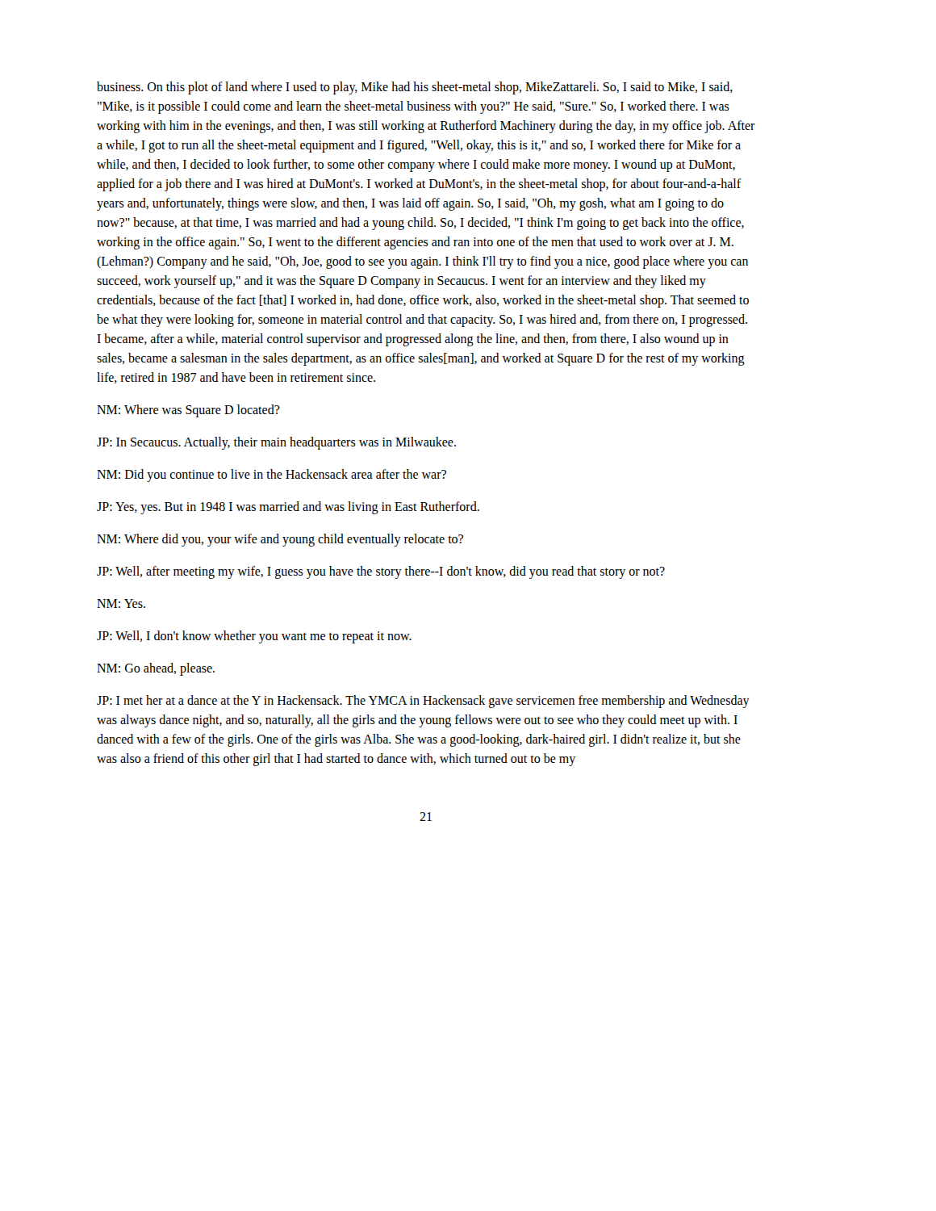business. On this plot of land where I used to play, Mike had his sheet-metal shop, MikeZattareli. So, I said to Mike, I said, "Mike, is it possible I could come and learn the sheet-metal business with you?" He said, "Sure." So, I worked there. I was working with him in the evenings, and then, I was still working at Rutherford Machinery during the day, in my office job. After a while, I got to run all the sheet-metal equipment and I figured, "Well, okay, this is it," and so, I worked there for Mike for a while, and then, I decided to look further, to some other company where I could make more money. I wound up at DuMont, applied for a job there and I was hired at DuMont's. I worked at DuMont's, in the sheet-metal shop, for about four-and-a-half years and, unfortunately, things were slow, and then, I was laid off again. So, I said, "Oh, my gosh, what am I going to do now?" because, at that time, I was married and had a young child. So, I decided, "I think I'm going to get back into the office, working in the office again." So, I went to the different agencies and ran into one of the men that used to work over at J. M. (Lehman?) Company and he said, "Oh, Joe, good to see you again. I think I'll try to find you a nice, good place where you can succeed, work yourself up," and it was the Square D Company in Secaucus. I went for an interview and they liked my credentials, because of the fact [that] I worked in, had done, office work, also, worked in the sheet-metal shop. That seemed to be what they were looking for, someone in material control and that capacity. So, I was hired and, from there on, I progressed. I became, after a while, material control supervisor and progressed along the line, and then, from there, I also wound up in sales, became a salesman in the sales department, as an office sales[man], and worked at Square D for the rest of my working life, retired in 1987 and have been in retirement since.
NM: Where was Square D located?
JP: In Secaucus. Actually, their main headquarters was in Milwaukee.
NM: Did you continue to live in the Hackensack area after the war?
JP: Yes, yes. But in 1948 I was married and was living in East Rutherford.
NM: Where did you, your wife and young child eventually relocate to?
JP: Well, after meeting my wife, I guess you have the story there--I don't know, did you read that story or not?
NM: Yes.
JP: Well, I don't know whether you want me to repeat it now.
NM: Go ahead, please.
JP: I met her at a dance at the Y in Hackensack. The YMCA in Hackensack gave servicemen free membership and Wednesday was always dance night, and so, naturally, all the girls and the young fellows were out to see who they could meet up with. I danced with a few of the girls. One of the girls was Alba. She was a good-looking, dark-haired girl. I didn't realize it, but she was also a friend of this other girl that I had started to dance with, which turned out to be my
21